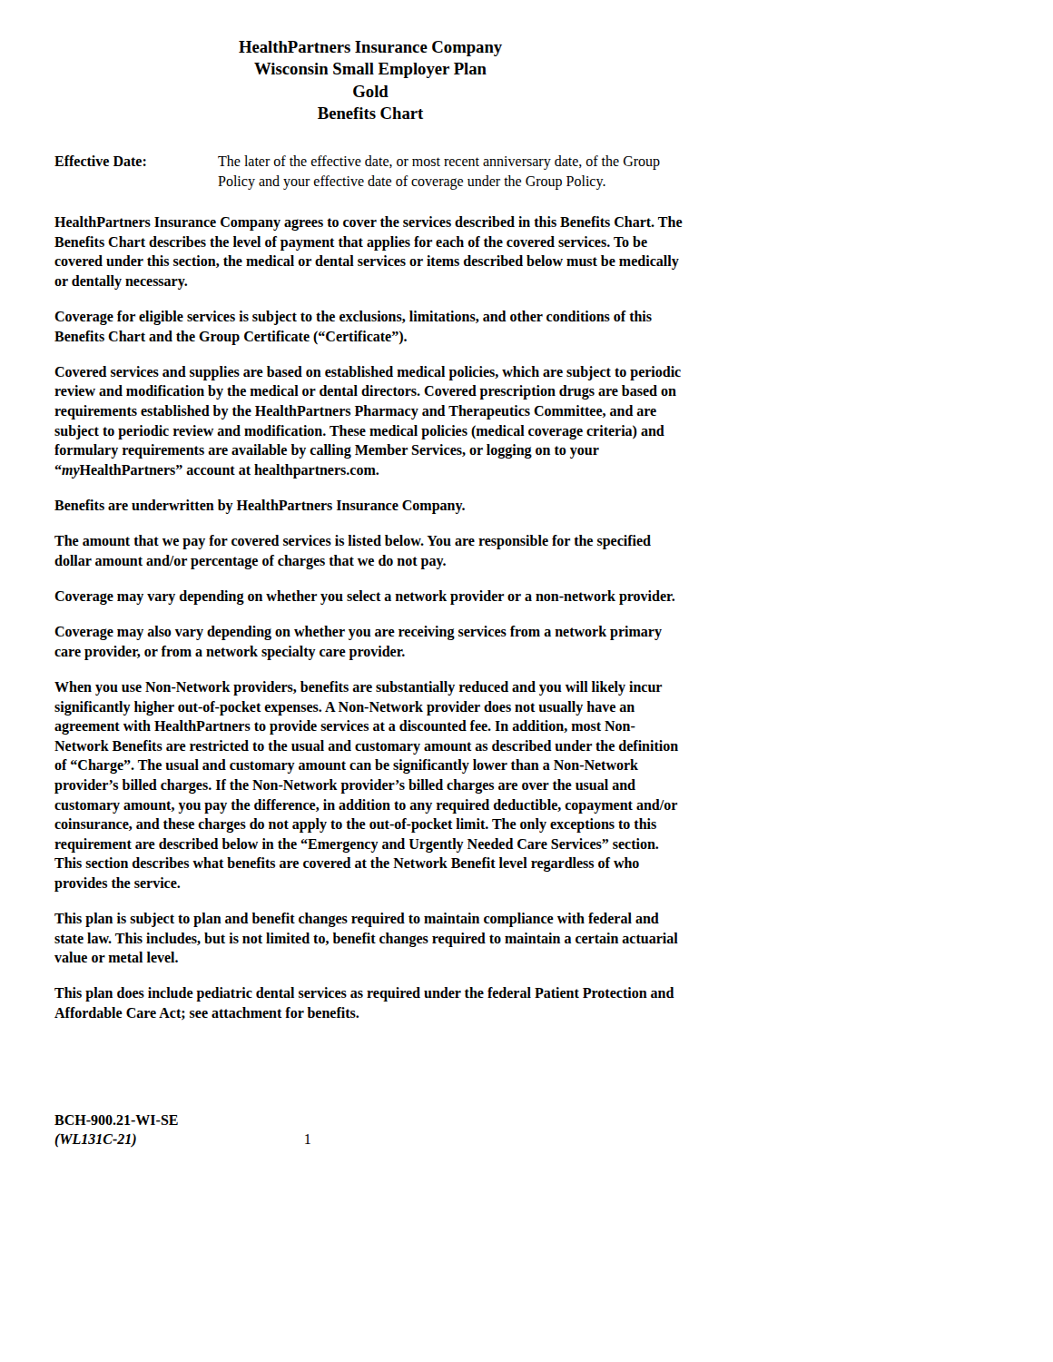HealthPartners Insurance Company
Wisconsin Small Employer Plan
Gold
Benefits Chart
Effective Date:
The later of the effective date, or most recent anniversary date, of the Group Policy and your effective date of coverage under the Group Policy.
HealthPartners Insurance Company agrees to cover the services described in this Benefits Chart. The Benefits Chart describes the level of payment that applies for each of the covered services. To be covered under this section, the medical or dental services or items described below must be medically or dentally necessary.
Coverage for eligible services is subject to the exclusions, limitations, and other conditions of this Benefits Chart and the Group Certificate (“Certificate”).
Covered services and supplies are based on established medical policies, which are subject to periodic review and modification by the medical or dental directors. Covered prescription drugs are based on requirements established by the HealthPartners Pharmacy and Therapeutics Committee, and are subject to periodic review and modification. These medical policies (medical coverage criteria) and formulary requirements are available by calling Member Services, or logging on to your “my HealthPartners” account at healthpartners.com.
Benefits are underwritten by HealthPartners Insurance Company.
The amount that we pay for covered services is listed below. You are responsible for the specified dollar amount and/or percentage of charges that we do not pay.
Coverage may vary depending on whether you select a network provider or a non-network provider.
Coverage may also vary depending on whether you are receiving services from a network primary care provider, or from a network specialty care provider.
When you use Non-Network providers, benefits are substantially reduced and you will likely incur significantly higher out-of-pocket expenses. A Non-Network provider does not usually have an agreement with HealthPartners to provide services at a discounted fee. In addition, most Non-Network Benefits are restricted to the usual and customary amount as described under the definition of “Charge”. The usual and customary amount can be significantly lower than a Non-Network provider’s billed charges. If the Non-Network provider’s billed charges are over the usual and customary amount, you pay the difference, in addition to any required deductible, copayment and/or coinsurance, and these charges do not apply to the out-of-pocket limit. The only exceptions to this requirement are described below in the “Emergency and Urgently Needed Care Services” section. This section describes what benefits are covered at the Network Benefit level regardless of who provides the service.
This plan is subject to plan and benefit changes required to maintain compliance with federal and state law. This includes, but is not limited to, benefit changes required to maintain a certain actuarial value or metal level.
This plan does include pediatric dental services as required under the federal Patient Protection and Affordable Care Act; see attachment for benefits.
BCH-900.21-WI-SE
(WL131C-21) 1